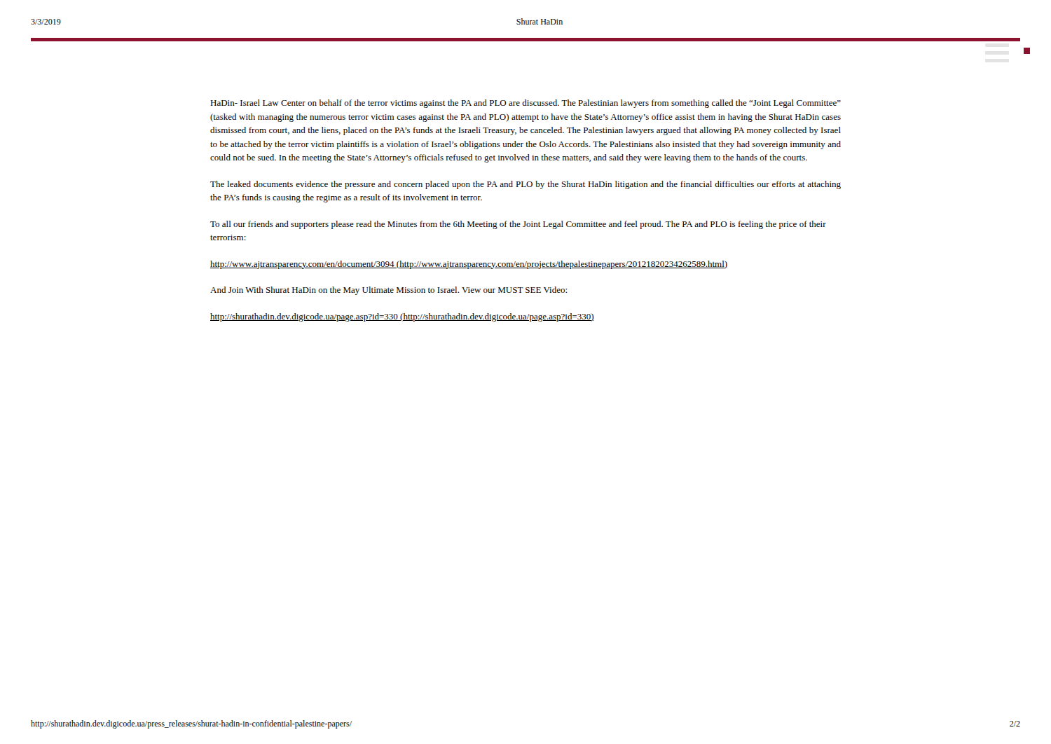3/3/2019
Shurat HaDin
HaDin- Israel Law Center on behalf of the terror victims against the PA and PLO are discussed. The Palestinian lawyers from something called the “Joint Legal Committee” (tasked with managing the numerous terror victim cases against the PA and PLO) attempt to have the State’s Attorney’s office assist them in having the Shurat HaDin cases dismissed from court, and the liens, placed on the PA’s funds at the Israeli Treasury, be canceled. The Palestinian lawyers argued that allowing PA money collected by Israel to be attached by the terror victim plaintiffs is a violation of Israel’s obligations under the Oslo Accords. The Palestinians also insisted that they had sovereign immunity and could not be sued. In the meeting the State’s Attorney’s officials refused to get involved in these matters, and said they were leaving them to the hands of the courts.
The leaked documents evidence the pressure and concern placed upon the PA and PLO by the Shurat HaDin litigation and the financial difficulties our efforts at attaching the PA’s funds is causing the regime as a result of its involvement in terror.
To all our friends and supporters please read the Minutes from the 6th Meeting of the Joint Legal Committee and feel proud. The PA and PLO is feeling the price of their terrorism:
http://www.ajtransparency.com/en/document/3094 (http://www.ajtransparency.com/en/projects/thepalestinepapers/20121820234262589.html)
And Join With Shurat HaDin on the May Ultimate Mission to Israel. View our MUST SEE Video:
http://shurathadin.dev.digicode.ua/page.asp?id=330 (http://shurathadin.dev.digicode.ua/page.asp?id=330)
http://shurathadin.dev.digicode.ua/press_releases/shurat-hadin-in-confidential-palestine-papers/
2/2